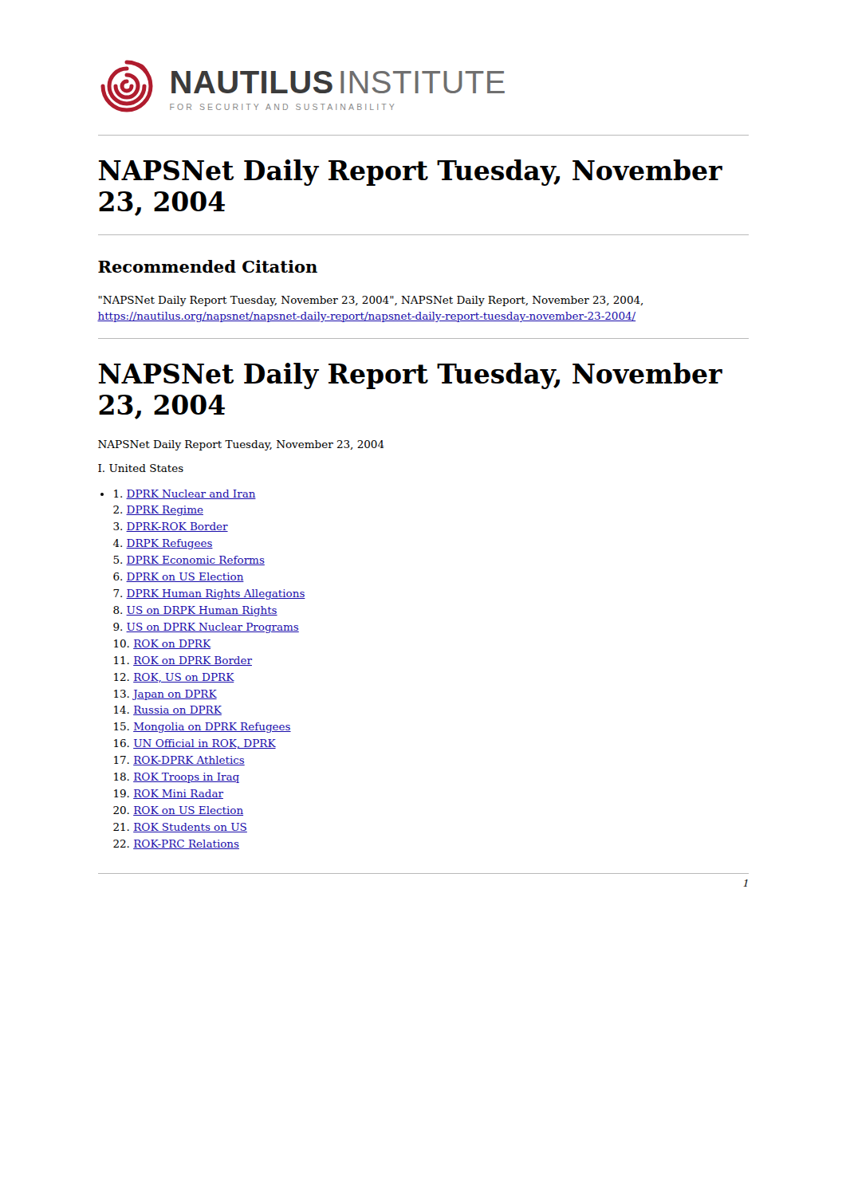NAUTILUS INSTITUTE
FOR SECURITY AND SUSTAINABILITY
NAPSNet Daily Report Tuesday, November 23, 2004
Recommended Citation
"NAPSNet Daily Report Tuesday, November 23, 2004", NAPSNet Daily Report, November 23, 2004, https://nautilus.org/napsnet/napsnet-daily-report/napsnet-daily-report-tuesday-november-23-2004/
NAPSNet Daily Report Tuesday, November 23, 2004
NAPSNet Daily Report Tuesday, November 23, 2004
I. United States
DPRK Nuclear and Iran
DPRK Regime
DPRK-ROK Border
DRPK Refugees
DPRK Economic Reforms
DPRK on US Election
DPRK Human Rights Allegations
US on DRPK Human Rights
US on DPRK Nuclear Programs
ROK on DPRK
ROK on DPRK Border
ROK, US on DPRK
Japan on DPRK
Russia on DPRK
Mongolia on DPRK Refugees
UN Official in ROK, DPRK
ROK-DPRK Athletics
ROK Troops in Iraq
ROK Mini Radar
ROK on US Election
ROK Students on US
ROK-PRC Relations
1